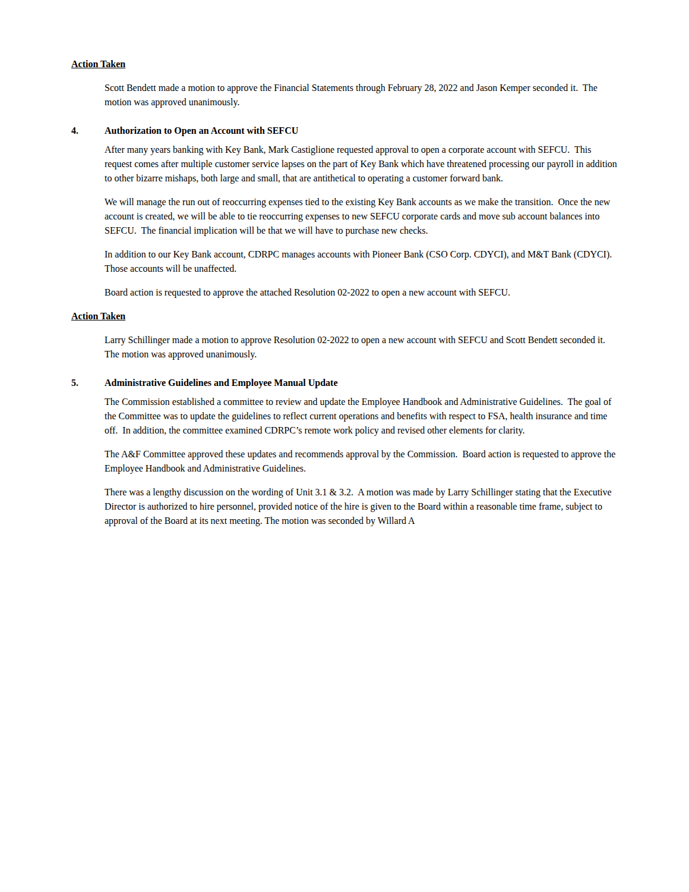Action Taken
Scott Bendett made a motion to approve the Financial Statements through February 28, 2022 and Jason Kemper seconded it. The motion was approved unanimously.
4. Authorization to Open an Account with SEFCU
After many years banking with Key Bank, Mark Castiglione requested approval to open a corporate account with SEFCU. This request comes after multiple customer service lapses on the part of Key Bank which have threatened processing our payroll in addition to other bizarre mishaps, both large and small, that are antithetical to operating a customer forward bank.
We will manage the run out of reoccurring expenses tied to the existing Key Bank accounts as we make the transition. Once the new account is created, we will be able to tie reoccurring expenses to new SEFCU corporate cards and move sub account balances into SEFCU. The financial implication will be that we will have to purchase new checks.
In addition to our Key Bank account, CDRPC manages accounts with Pioneer Bank (CSO Corp. CDYCI), and M&T Bank (CDYCI). Those accounts will be unaffected.
Board action is requested to approve the attached Resolution 02-2022 to open a new account with SEFCU.
Action Taken
Larry Schillinger made a motion to approve Resolution 02-2022 to open a new account with SEFCU and Scott Bendett seconded it. The motion was approved unanimously.
5. Administrative Guidelines and Employee Manual Update
The Commission established a committee to review and update the Employee Handbook and Administrative Guidelines. The goal of the Committee was to update the guidelines to reflect current operations and benefits with respect to FSA, health insurance and time off. In addition, the committee examined CDRPC’s remote work policy and revised other elements for clarity.
The A&F Committee approved these updates and recommends approval by the Commission. Board action is requested to approve the Employee Handbook and Administrative Guidelines.
There was a lengthy discussion on the wording of Unit 3.1 & 3.2. A motion was made by Larry Schillinger stating that the Executive Director is authorized to hire personnel, provided notice of the hire is given to the Board within a reasonable time frame, subject to approval of the Board at its next meeting. The motion was seconded by Willard A